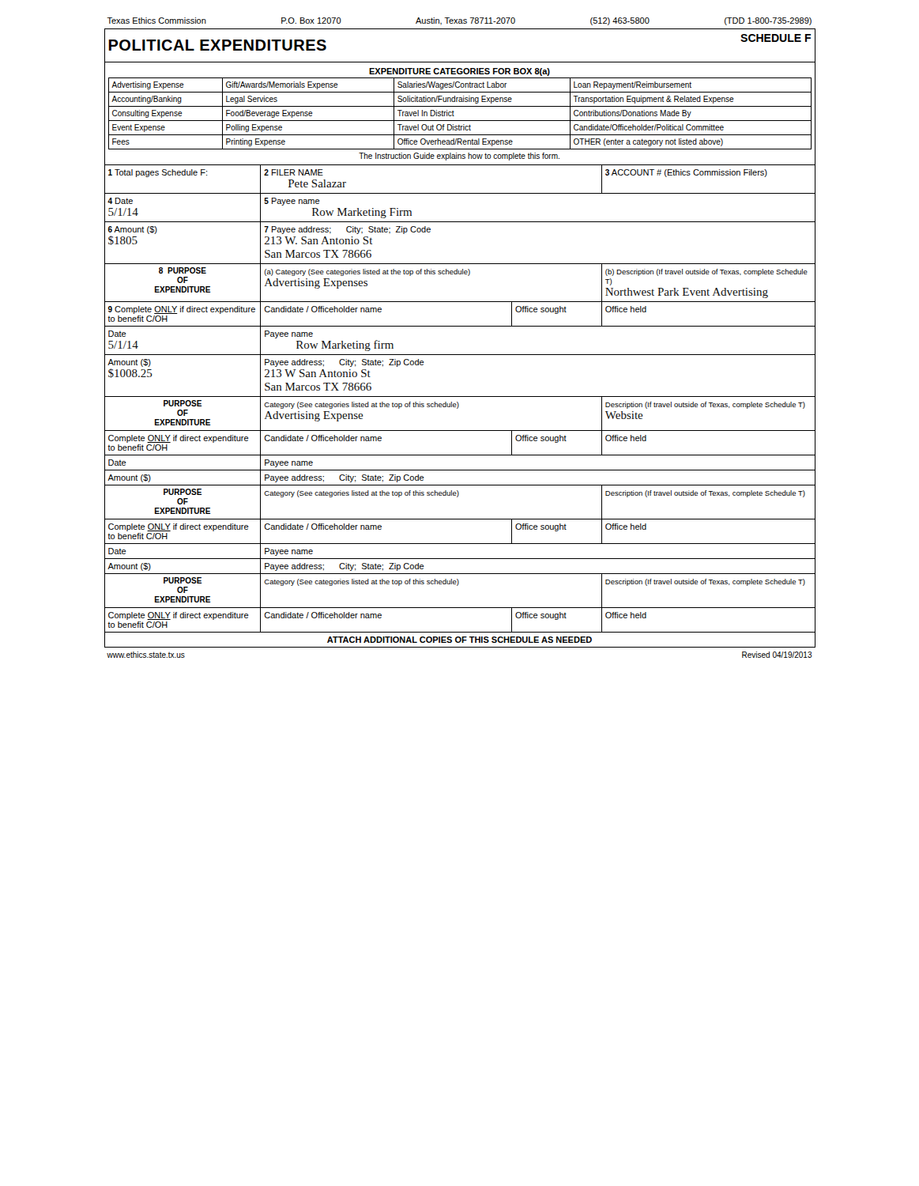Texas Ethics Commission P.O. Box 12070 Austin, Texas 78711-2070 (512) 463-5800 (TDD 1-800-735-2989)
| POLITICAL EXPENDITURES | SCHEDULE F |
| EXPENDITURE CATEGORIES FOR BOX 8(a) / Advertising Expense / Gift/Awards/Memorials Expense / Salaries/Wages/Contract Labor / Loan Repayment/Reimbursement / / Accounting/Banking / Legal Services / Solicitation/Fundraising Expense / Transportation Equipment & Related Expense / / Consulting Expense / Food/Beverage Expense / Travel In District / Contributions/Donations Made By / / Event Expense / Polling Expense / Travel Out Of District / Candidate/Officeholder/Political Committee / / Fees / Printing Expense / Office Overhead/Rental Expense / OTHER (enter a category not listed above) / The Instruction Guide explains how to complete this form. |
| 1 Total pages Schedule F: | 2 FILER NAME Pete Salazar | 3 ACCOUNT # (Ethics Commission Filers) |
| 4 Date 5/1/14 | 5 Payee name Row Marketing Firm |
| 6 Amount ($) $1805 | 7 Payee address; City; State; Zip Code 213 W. San Antonio St San Marcos TX 78666 |
| 8 PURPOSE OF EXPENDITURE | (a) Category (See categories listed at the top of this schedule) Advertising Expenses | (b) Description (If travel outside of Texas, complete Schedule T) Northwest Park Event Advertising |
| 9 Complete ONLY if direct expenditure to benefit C/OH | Candidate / Officeholder name | Office sought | Office held |
| Date 5/1/14 | Payee name Row Marketing firm |
| Amount ($) $1008.25 | Payee address; City; State; Zip Code 213 W San Antonio St San Marcos TX 78666 |
| PURPOSE OF EXPENDITURE | Category (See categories listed at the top of this schedule) Advertising Expense | Description (If travel outside of Texas, complete Schedule T) Website |
| Complete ONLY if direct expenditure to benefit C/OH | Candidate / Officeholder name | Office sought | Office held |
| Date | Payee name |
| Amount ($) | Payee address; City; State; Zip Code |
| PURPOSE OF EXPENDITURE | Category (See categories listed at the top of this schedule) | Description (If travel outside of Texas, complete Schedule T) |
| Complete ONLY if direct expenditure to benefit C/OH | Candidate / Officeholder name | Office sought | Office held |
| Date | Payee name |
| Amount ($) | Payee address; City; State; Zip Code |
| PURPOSE OF EXPENDITURE | Category (See categories listed at the top of this schedule) | Description (If travel outside of Texas, complete Schedule T) |
| Complete ONLY if direct expenditure to benefit C/OH | Candidate / Officeholder name | Office sought | Office held |
| ATTACH ADDITIONAL COPIES OF THIS SCHEDULE AS NEEDED |
www.ethics.state.tx.us Revised 04/19/2013